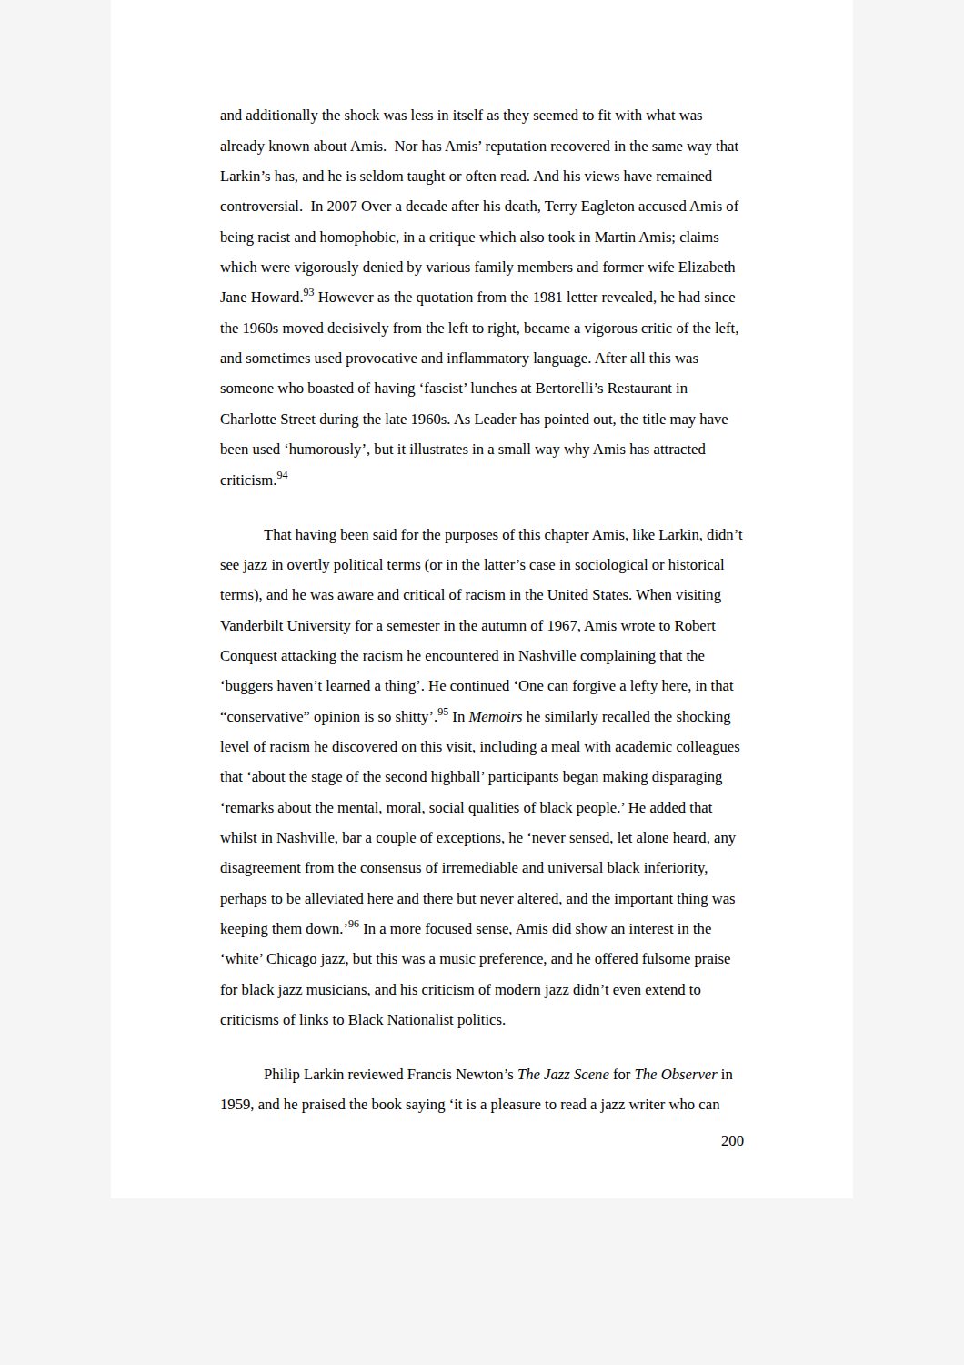and additionally the shock was less in itself as they seemed to fit with what was already known about Amis. Nor has Amis’ reputation recovered in the same way that Larkin’s has, and he is seldom taught or often read. And his views have remained controversial. In 2007 Over a decade after his death, Terry Eagleton accused Amis of being racist and homophobic, in a critique which also took in Martin Amis; claims which were vigorously denied by various family members and former wife Elizabeth Jane Howard.93 However as the quotation from the 1981 letter revealed, he had since the 1960s moved decisively from the left to right, became a vigorous critic of the left, and sometimes used provocative and inflammatory language. After all this was someone who boasted of having ‘fascist’ lunches at Bertorelli’s Restaurant in Charlotte Street during the late 1960s. As Leader has pointed out, the title may have been used ‘humorously’, but it illustrates in a small way why Amis has attracted criticism.94
That having been said for the purposes of this chapter Amis, like Larkin, didn’t see jazz in overtly political terms (or in the latter’s case in sociological or historical terms), and he was aware and critical of racism in the United States. When visiting Vanderbilt University for a semester in the autumn of 1967, Amis wrote to Robert Conquest attacking the racism he encountered in Nashville complaining that the ‘buggers haven’t learned a thing’. He continued ‘One can forgive a lefty here, in that “conservative” opinion is so shitty’.95 In Memoirs he similarly recalled the shocking level of racism he discovered on this visit, including a meal with academic colleagues that ‘about the stage of the second highball’ participants began making disparaging ‘remarks about the mental, moral, social qualities of black people.’ He added that whilst in Nashville, bar a couple of exceptions, he ‘never sensed, let alone heard, any disagreement from the consensus of irremediable and universal black inferiority, perhaps to be alleviated here and there but never altered, and the important thing was keeping them down.’96 In a more focused sense, Amis did show an interest in the ‘white’ Chicago jazz, but this was a music preference, and he offered fulsome praise for black jazz musicians, and his criticism of modern jazz didn’t even extend to criticisms of links to Black Nationalist politics.
Philip Larkin reviewed Francis Newton’s The Jazz Scene for The Observer in 1959, and he praised the book saying ‘it is a pleasure to read a jazz writer who can
200